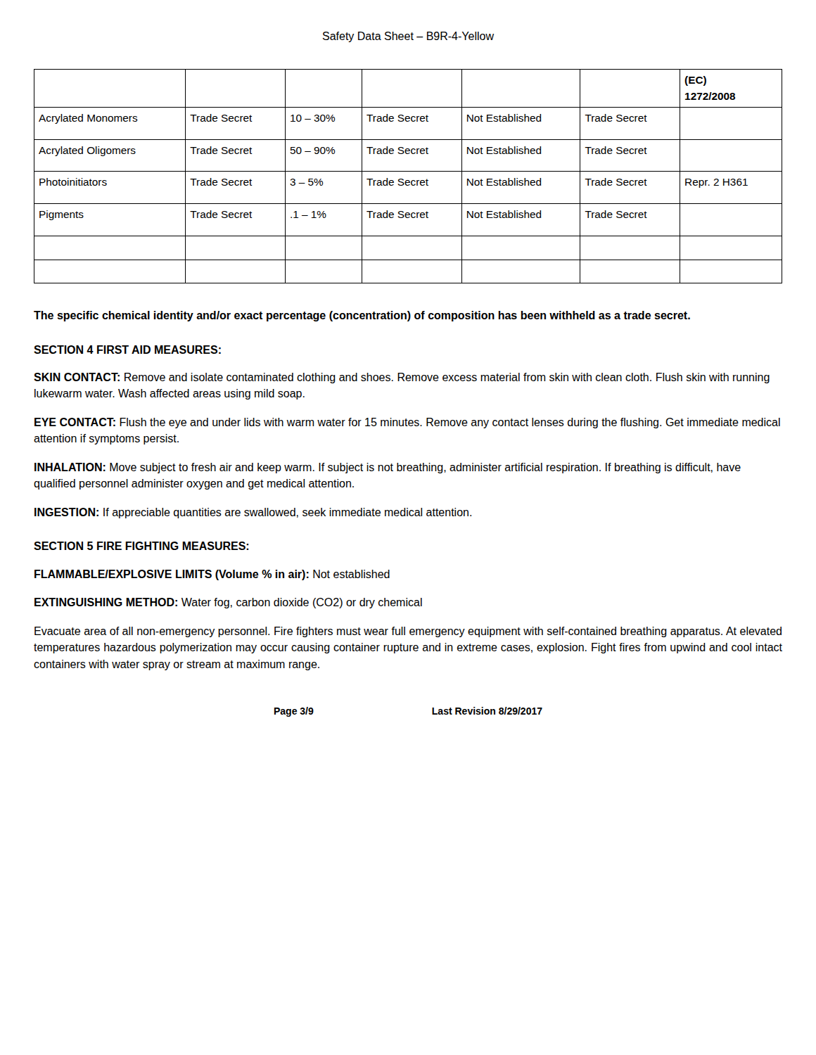Safety Data Sheet – B9R-4-Yellow
| | | | | | | (EC) 1272/2008 |
| Acrylated Monomers | Trade Secret | 10 – 30% | Trade Secret | Not Established | Trade Secret | |
| Acrylated Oligomers | Trade Secret | 50 – 90% | Trade Secret | Not Established | Trade Secret | |
| Photoinitiators | Trade Secret | 3 – 5% | Trade Secret | Not Established | Trade Secret | Repr. 2 H361 |
| Pigments | Trade Secret | .1 – 1% | Trade Secret | Not Established | Trade Secret | |
The specific chemical identity and/or exact percentage (concentration) of composition has been withheld as a trade secret.
SECTION 4 FIRST AID MEASURES:
SKIN CONTACT: Remove and isolate contaminated clothing and shoes. Remove excess material from skin with clean cloth. Flush skin with running lukewarm water. Wash affected areas using mild soap.
EYE CONTACT: Flush the eye and under lids with warm water for 15 minutes. Remove any contact lenses during the flushing. Get immediate medical attention if symptoms persist.
INHALATION: Move subject to fresh air and keep warm. If subject is not breathing, administer artificial respiration. If breathing is difficult, have qualified personnel administer oxygen and get medical attention.
INGESTION: If appreciable quantities are swallowed, seek immediate medical attention.
SECTION 5 FIRE FIGHTING MEASURES:
FLAMMABLE/EXPLOSIVE LIMITS (Volume % in air): Not established
EXTINGUISHING METHOD: Water fog, carbon dioxide (CO2) or dry chemical
Evacuate area of all non-emergency personnel. Fire fighters must wear full emergency equipment with self-contained breathing apparatus. At elevated temperatures hazardous polymerization may occur causing container rupture and in extreme cases, explosion. Fight fires from upwind and cool intact containers with water spray or stream at maximum range.
Page 3/9 Last Revision 8/29/2017